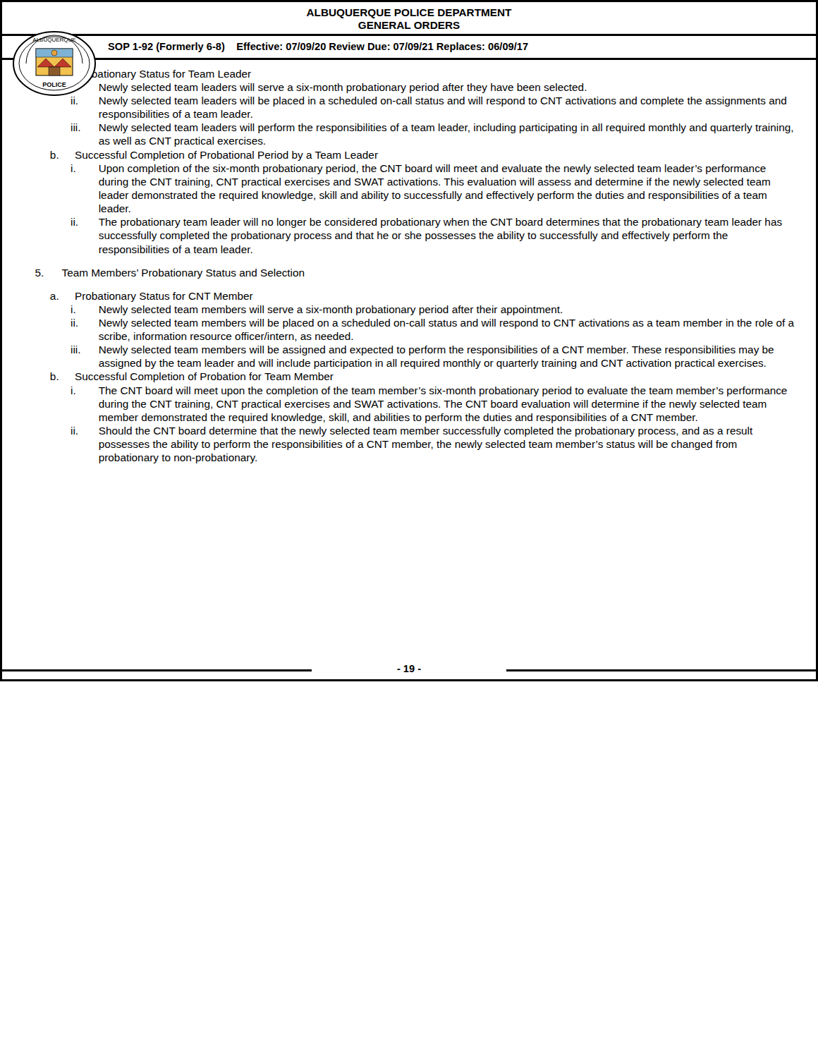ALBUQUERQUE POLICE DEPARTMENT
GENERAL ORDERS
ALBUQUERQUE POLICE
SOP 1-92 (Formerly 6-8) Effective: 07/09/20 Review Due: 07/09/21 Replaces: 06/09/17
a.
Probationary Status for Team Leader
i.
Newly selected team leaders will serve a six-month probationary period after they have been selected.
ii.
Newly selected team leaders will be placed in a scheduled on-call status and will respond to CNT activations and complete the assignments and responsibilities of a team leader.
iii.
Newly selected team leaders will perform the responsibilities of a team leader, including participating in all required monthly and quarterly training, as well as CNT practical exercises.
b.
Successful Completion of Probational Period by a Team Leader
i.
Upon completion of the six-month probationary period, the CNT board will meet and evaluate the newly selected team leader’s performance during the CNT training, CNT practical exercises and SWAT activations. This evaluation will assess and determine if the newly selected team leader demonstrated the required knowledge, skill and ability to successfully and effectively perform the duties and responsibilities of a team leader.
ii.
The probationary team leader will no longer be considered probationary when the CNT board determines that the probationary team leader has successfully completed the probationary process and that he or she possesses the ability to successfully and effectively perform the responsibilities of a team leader.
5.
Team Members’ Probationary Status and Selection
a.
Probationary Status for CNT Member
i.
Newly selected team members will serve a six-month probationary period after their appointment.
ii.
Newly selected team members will be placed on a scheduled on-call status and will respond to CNT activations as a team member in the role of a scribe, information resource officer/intern, as needed.
iii.
Newly selected team members will be assigned and expected to perform the responsibilities of a CNT member. These responsibilities may be assigned by the team leader and will include participation in all required monthly or quarterly training and CNT activation practical exercises.
b.
Successful Completion of Probation for Team Member
i.
The CNT board will meet upon the completion of the team member’s six-month probationary period to evaluate the team member’s performance during the CNT training, CNT practical exercises and SWAT activations. The CNT board evaluation will determine if the newly selected team member demonstrated the required knowledge, skill, and abilities to perform the duties and responsibilities of a CNT member.
ii.
Should the CNT board determine that the newly selected team member successfully completed the probationary process, and as a result possesses the ability to perform the responsibilities of a CNT member, the newly selected team member’s status will be changed from probationary to non-probationary.
- 19 -